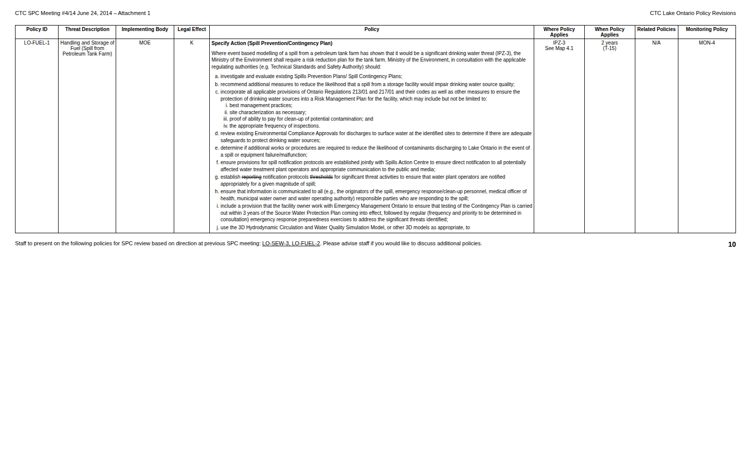CTC SPC Meeting #4/14 June 24, 2014 – Attachment 1
CTC Lake Ontario Policy Revisions
| Policy ID | Threat Description | Implementing Body | Legal Effect | Policy | Where Policy Applies | When Policy Applies | Related Policies | Monitoring Policy |
| --- | --- | --- | --- | --- | --- | --- | --- | --- |
| LO-FUEL-1 | Handling and Storage of Fuel (Spill from Petroleum Tank Farm) | MOE | K | Specify Action (Spill Prevention/Contingency Plan) Where event based modelling of a spill from a petroleum tank farm has shown that it would be a significant drinking water threat (IPZ-3), the Ministry of the Environment shall require a risk reduction plan for the tank farm. Ministry of the Environment, in consultation with the applicable regulating authorities (e.g. Technical Standards and Safety Authority) should: investigate and evaluate existing Spills Prevention Plans/ Spill Contingency Plans; recommend additional measures to reduce the likelihood that a spill from a storage facility would impair drinking water source quality; incorporate all applicable provisions of Ontario Regulations 213/01 and 217/01 and their codes as well as other measures to ensure the protection of drinking water sources into a Risk Management Plan for the facility, which may include but not be limited to: best management practices; site characterization as necessary; proof of ability to pay for clean-up of potential contamination; and the appropriate frequency of inspections. review existing Environmental Compliance Approvals for discharges to surface water at the identified sites to determine if there are adequate safeguards to protect drinking water sources; determine if additional works or procedures are required to reduce the likelihood of contaminants discharging to Lake Ontario in the event of a spill or equipment failure/malfunction; ensure provisions for spill notification protocols are established jointly with Spills Action Centre to ensure direct notification to all potentially affected water treatment plant operators and appropriate communication to the public and media; establish reporting notification protocols thresholds for significant threat activities to ensure that water plant operators are notified appropriately for a given magnitude of spill; ensure that information is communicated to all (e.g., the originators of the spill, emergency response/clean-up personnel, medical officer of health, municipal water owner and water operating authority) responsible parties who are responding to the spill; include a provision that the facility owner work with Emergency Management Ontario to ensure that testing of the Contingency Plan is carried out within 3 years of the Source Water Protection Plan coming into effect, followed by regular (frequency and priority to be determined in consultation) emergency response preparedness exercises to address the significant threats identified; use the 3D Hydrodynamic Circulation and Water Quality Simulation Model, or other 3D models as appropriate, to | IPZ-3 See Map 4.1 | 2 years (T-15) | N/A | MON-4 |
10 Staff to present on the following policies for SPC review based on direction at previous SPC meeting: LO-SEW-3, LO-FUEL-2. Please advise staff if you would like to discuss additional policies.